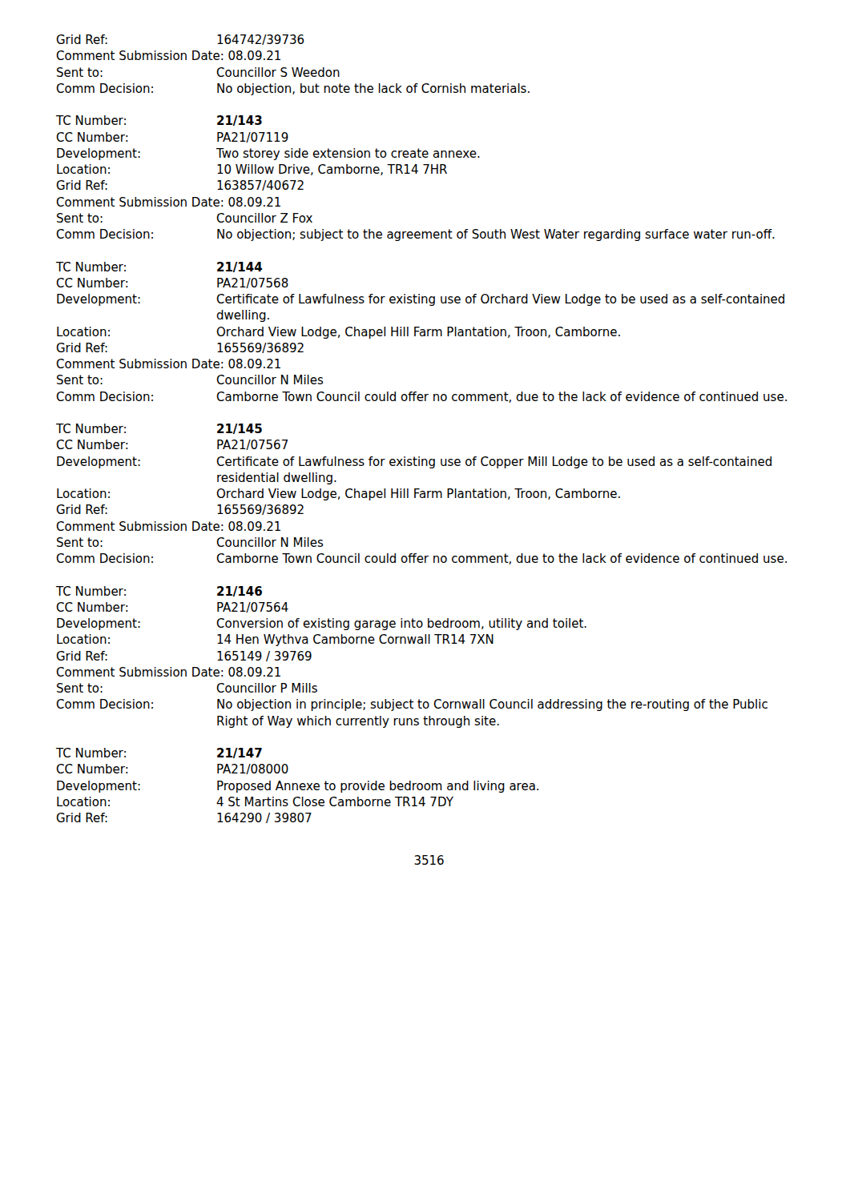| Grid Ref: | 164742/39736 |
| Comment Submission Date: 08.09.21 |
| Sent to: | Councillor S Weedon |
| Comm Decision: | No objection, but note the lack of Cornish materials. |
| TC Number: | 21/143 |
| CC Number: | PA21/07119 |
| Development: | Two storey side extension to create annexe. |
| Location: | 10 Willow Drive, Camborne, TR14 7HR |
| Grid Ref: | 163857/40672 |
| Comment Submission Date: 08.09.21 |
| Sent to: | Councillor Z Fox |
| Comm Decision: | No objection; subject to the agreement of South West Water regarding surface water run-off. |
| TC Number: | 21/144 |
| CC Number: | PA21/07568 |
| Development: | Certificate of Lawfulness for existing use of Orchard View Lodge to be used as a self-contained dwelling. |
| Location: | Orchard View Lodge, Chapel Hill Farm Plantation, Troon, Camborne. |
| Grid Ref: | 165569/36892 |
| Comment Submission Date: 08.09.21 |
| Sent to: | Councillor N Miles |
| Comm Decision: | Camborne Town Council could offer no comment, due to the lack of evidence of continued use. |
| TC Number: | 21/145 |
| CC Number: | PA21/07567 |
| Development: | Certificate of Lawfulness for existing use of Copper Mill Lodge to be used as a self-contained residential dwelling. |
| Location: | Orchard View Lodge, Chapel Hill Farm Plantation, Troon, Camborne. |
| Grid Ref: | 165569/36892 |
| Comment Submission Date: 08.09.21 |
| Sent to: | Councillor N Miles |
| Comm Decision: | Camborne Town Council could offer no comment, due to the lack of evidence of continued use. |
| TC Number: | 21/146 |
| CC Number: | PA21/07564 |
| Development: | Conversion of existing garage into bedroom, utility and toilet. |
| Location: | 14 Hen Wythva Camborne Cornwall TR14 7XN |
| Grid Ref: | 165149 / 39769 |
| Comment Submission Date: 08.09.21 |
| Sent to: | Councillor P Mills |
| Comm Decision: | No objection in principle; subject to Cornwall Council addressing the re-routing of the Public Right of Way which currently runs through site. |
| TC Number: | 21/147 |
| CC Number: | PA21/08000 |
| Development: | Proposed Annexe to provide bedroom and living area. |
| Location: | 4 St Martins Close Camborne TR14 7DY |
| Grid Ref: | 164290 / 39807 |
3516